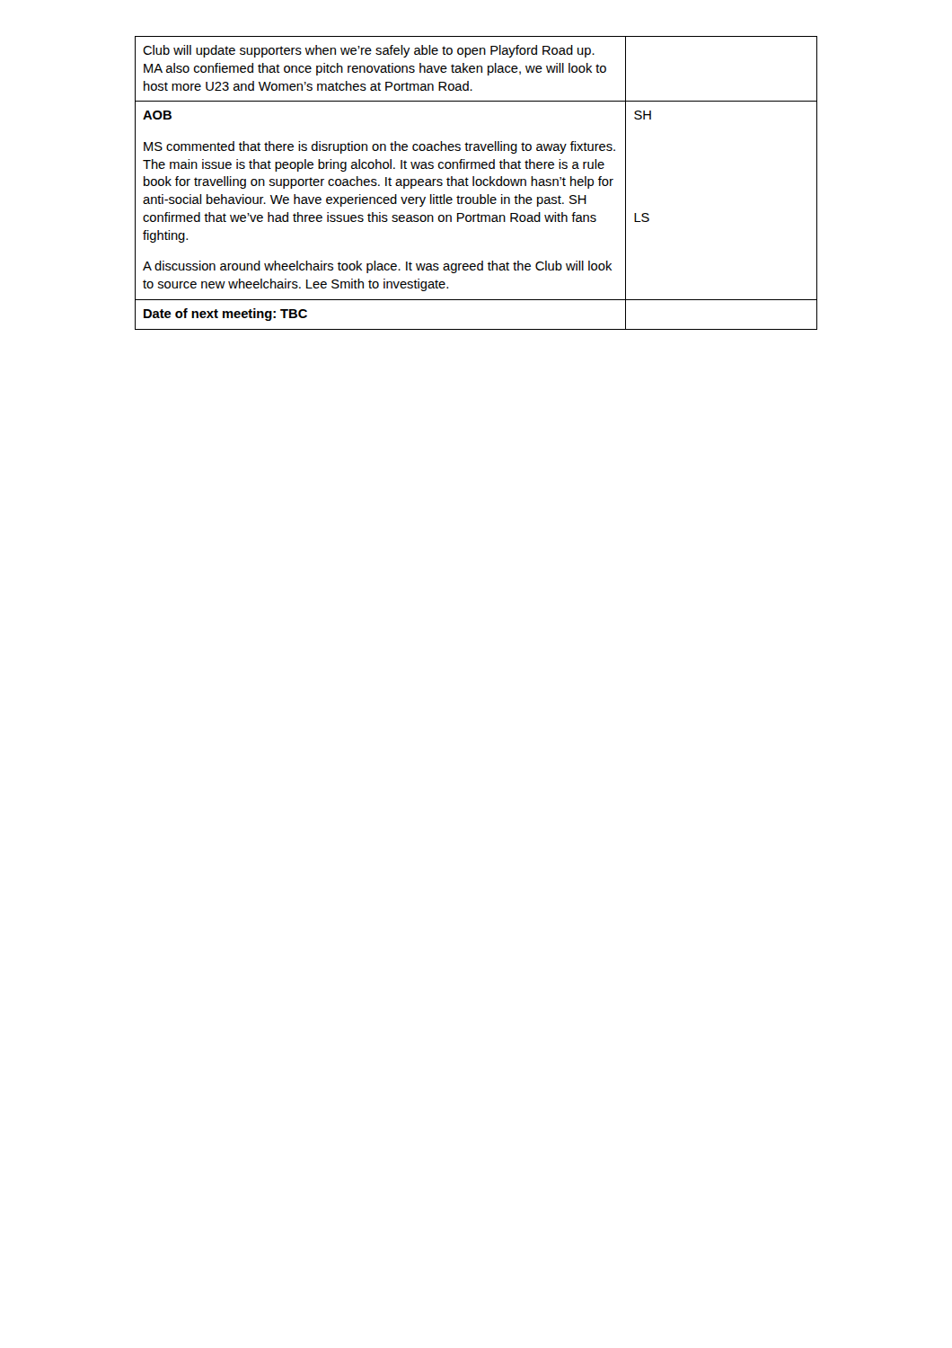| Club will update supporters when we’re safely able to open Playford Road up. MA also confiemed that once pitch renovations have taken place, we will look to host more U23 and Women’s matches at Portman Road. | |
| AOB MS commented that there is disruption on the coaches travelling to away fixtures. The main issue is that people bring alcohol. It was confirmed that there is a rule book for travelling on supporter coaches. It appears that lockdown hasn’t help for anti-social behaviour. We have experienced very little trouble in the past. SH confirmed that we’ve had three issues this season on Portman Road with fans fighting. A discussion around wheelchairs took place. It was agreed that the Club will look to source new wheelchairs. Lee Smith to investigate. | SH LS |
| Date of next meeting: TBC | |